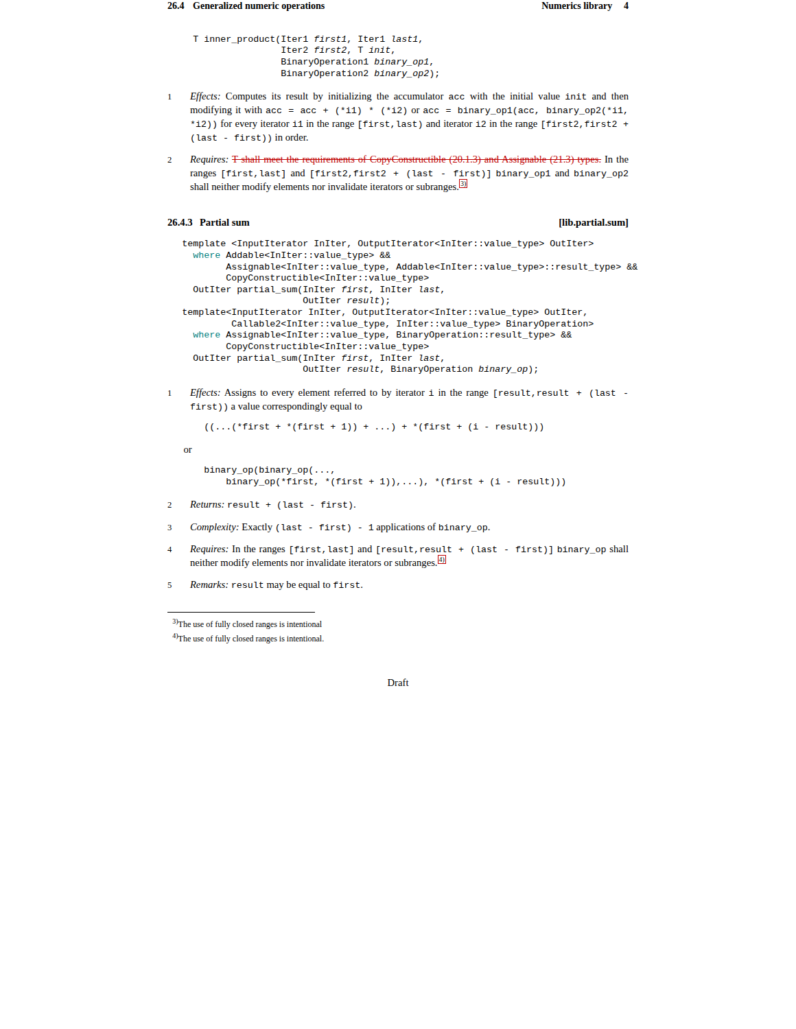26.4 Generalized numeric operations
Numerics library4
  T inner_product(Iter1 first1, Iter1 last1,
                  Iter2 first2, T init,
                  BinaryOperation1 binary_op1,
                  BinaryOperation2 binary_op2);
1
Effects: Computes its result by initializing the accumulator acc with the initial value init and then modifying it with acc = acc + (*i1) * (*i2) or acc = binary_op1(acc, binary_op2(*i1, *i2)) for every iterator i1 in the range [first,last) and iterator i2 in the range [first2,first2 + (last - first)) in order.
2
Requires: T shall meet the requirements of CopyConstructible (20.1.3) and Assignable (21.3) types. In the ranges [first,last] and [first2,first2 + (last - first)] binary_op1 and binary_op2 shall neither modify elements nor invalidate iterators or subranges.3)
26.4.3
Partial sum
[lib.partial.sum]
template <InputIterator InIter, OutputIterator<InIter::value_type> OutIter>
  where Addable<InIter::value_type> &&
        Assignable<InIter::value_type, Addable<InIter::value_type>::result_type> &&
        CopyConstructible<InIter::value_type>
  OutIter partial_sum(InIter first, InIter last,
                      OutIter result);
template<InputIterator InIter, OutputIterator<InIter::value_type> OutIter,
         Callable2<InIter::value_type, InIter::value_type> BinaryOperation>
  where Assignable<InIter::value_type, BinaryOperation::result_type> &&
        CopyConstructible<InIter::value_type>
  OutIter partial_sum(InIter first, InIter last,
                      OutIter result, BinaryOperation binary_op);
1
Effects: Assigns to every element referred to by iterator i in the range [result,result + (last - first)) a value correspondingly equal to
    ((...(*first + *(first + 1)) + ...) + *(first + (i - result)))
or
    binary_op(binary_op(...,
        binary_op(*first, *(first + 1)),...), *(first + (i - result)))
2
Returns: result + (last - first).
3
Complexity: Exactly (last - first) - 1 applications of binary_op.
4
Requires: In the ranges [first,last] and [result,result + (last - first)] binary_op shall neither modify elements nor invalidate iterators or subranges.4)
5
Remarks: result may be equal to first.
3)The use of fully closed ranges is intentional
4)The use of fully closed ranges is intentional.
Draft